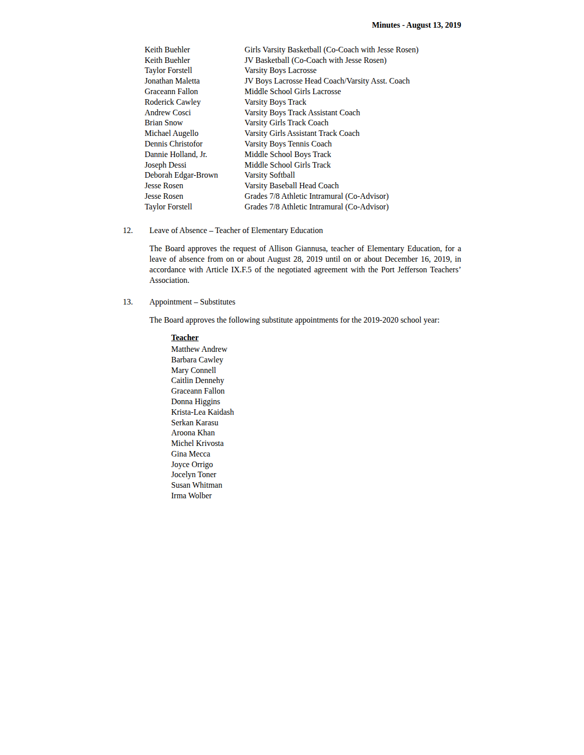Minutes - August 13, 2019
| Keith Buehler | Girls Varsity Basketball (Co-Coach with Jesse Rosen) |
| Keith Buehler | JV Basketball (Co-Coach with Jesse Rosen) |
| Taylor Forstell | Varsity Boys Lacrosse |
| Jonathan Maletta | JV Boys Lacrosse Head Coach/Varsity Asst. Coach |
| Graceann Fallon | Middle School Girls Lacrosse |
| Roderick Cawley | Varsity Boys Track |
| Andrew Cosci | Varsity Boys Track Assistant Coach |
| Brian Snow | Varsity Girls Track Coach |
| Michael Augello | Varsity Girls Assistant Track Coach |
| Dennis Christofor | Varsity Boys Tennis Coach |
| Dannie Holland, Jr. | Middle School Boys Track |
| Joseph Dessi | Middle School Girls Track |
| Deborah Edgar-Brown | Varsity Softball |
| Jesse Rosen | Varsity Baseball Head Coach |
| Jesse Rosen | Grades 7/8 Athletic Intramural (Co-Advisor) |
| Taylor Forstell | Grades 7/8 Athletic Intramural (Co-Advisor) |
12.
Leave of Absence – Teacher of Elementary Education
The Board approves the request of Allison Giannusa, teacher of Elementary Education, for a leave of absence from on or about August 28, 2019 until on or about December 16, 2019, in accordance with Article IX.F.5 of the negotiated agreement with the Port Jefferson Teachers’ Association.
13.
Appointment – Substitutes
The Board approves the following substitute appointments for the 2019-2020 school year:
Teacher
Matthew Andrew
Barbara Cawley
Mary Connell
Caitlin Dennehy
Graceann Fallon
Donna Higgins
Krista-Lea Kaidash
Serkan Karasu
Aroona Khan
Michel Krivosta
Gina Mecca
Joyce Orrigo
Jocelyn Toner
Susan Whitman
Irma Wolber